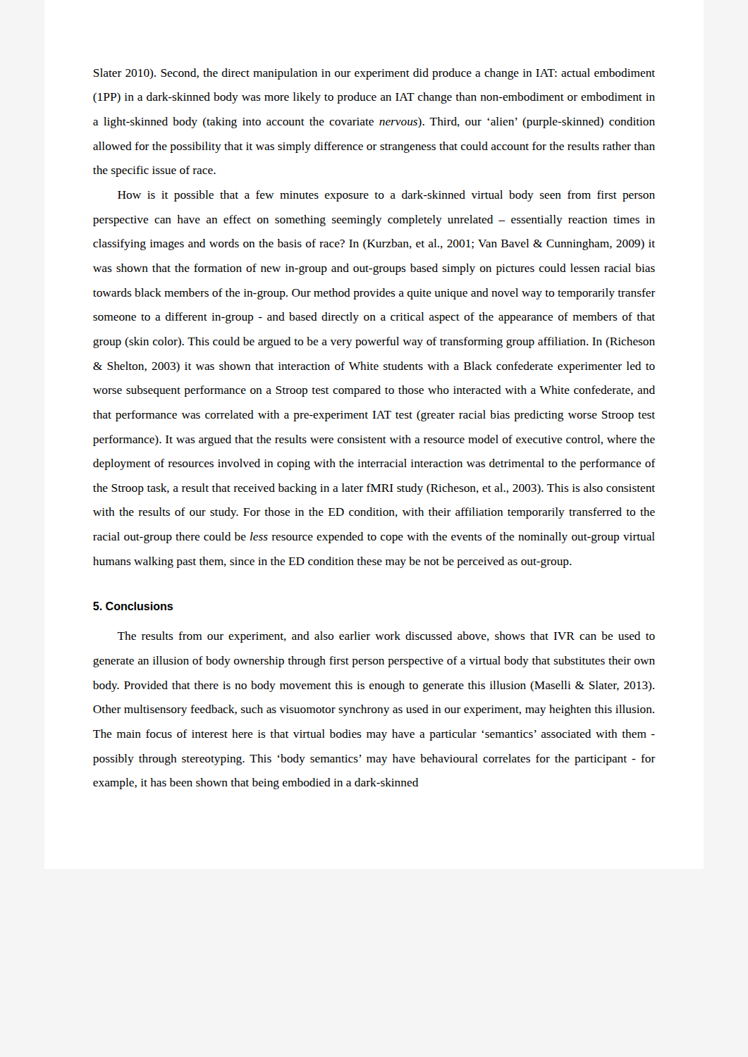Slater 2010). Second, the direct manipulation in our experiment did produce a change in IAT: actual embodiment (1PP) in a dark-skinned body was more likely to produce an IAT change than non-embodiment or embodiment in a light-skinned body (taking into account the covariate nervous). Third, our ‘alien’ (purple-skinned) condition allowed for the possibility that it was simply difference or strangeness that could account for the results rather than the specific issue of race.
How is it possible that a few minutes exposure to a dark-skinned virtual body seen from first person perspective can have an effect on something seemingly completely unrelated – essentially reaction times in classifying images and words on the basis of race? In (Kurzban, et al., 2001; Van Bavel & Cunningham, 2009) it was shown that the formation of new in-group and out-groups based simply on pictures could lessen racial bias towards black members of the in-group. Our method provides a quite unique and novel way to temporarily transfer someone to a different in-group - and based directly on a critical aspect of the appearance of members of that group (skin color). This could be argued to be a very powerful way of transforming group affiliation. In (Richeson & Shelton, 2003) it was shown that interaction of White students with a Black confederate experimenter led to worse subsequent performance on a Stroop test compared to those who interacted with a White confederate, and that performance was correlated with a pre-experiment IAT test (greater racial bias predicting worse Stroop test performance). It was argued that the results were consistent with a resource model of executive control, where the deployment of resources involved in coping with the interracial interaction was detrimental to the performance of the Stroop task, a result that received backing in a later fMRI study (Richeson, et al., 2003). This is also consistent with the results of our study. For those in the ED condition, with their affiliation temporarily transferred to the racial out-group there could be less resource expended to cope with the events of the nominally out-group virtual humans walking past them, since in the ED condition these may be not be perceived as out-group.
5. Conclusions
The results from our experiment, and also earlier work discussed above, shows that IVR can be used to generate an illusion of body ownership through first person perspective of a virtual body that substitutes their own body. Provided that there is no body movement this is enough to generate this illusion (Maselli & Slater, 2013). Other multisensory feedback, such as visuomotor synchrony as used in our experiment, may heighten this illusion. The main focus of interest here is that virtual bodies may have a particular ‘semantics’ associated with them - possibly through stereotyping. This ‘body semantics’ may have behavioural correlates for the participant - for example, it has been shown that being embodied in a dark-skinned